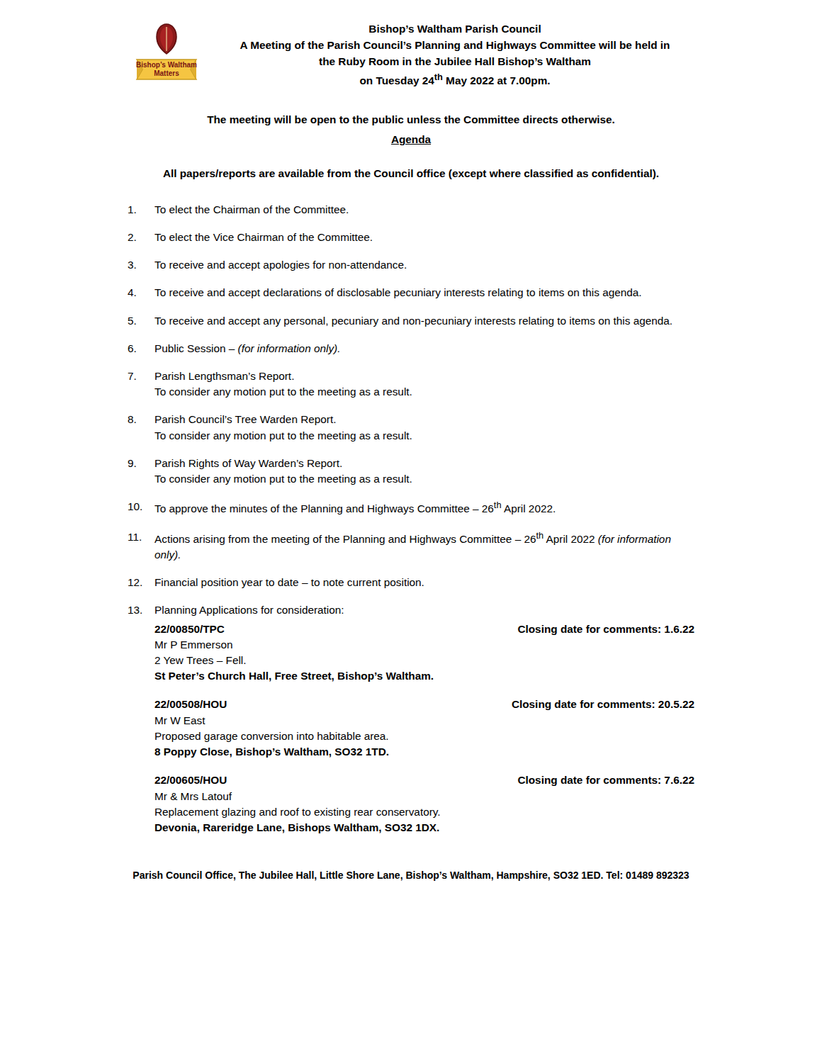Bishop’s Waltham Matters
Bishop’s Waltham Parish Council A Meeting of the Parish Council’s Planning and Highways Committee will be held in the Ruby Room in the Jubilee Hall Bishop’s Waltham on Tuesday 24th May 2022 at 7.00pm.
The meeting will be open to the public unless the Committee directs otherwise.
Agenda
All papers/reports are available from the Council office (except where classified as confidential).
To elect the Chairman of the Committee.
To elect the Vice Chairman of the Committee.
To receive and accept apologies for non-attendance.
To receive and accept declarations of disclosable pecuniary interests relating to items on this agenda.
To receive and accept any personal, pecuniary and non-pecuniary interests relating to items on this agenda.
Public Session – (for information only).
Parish Lengthsman’s Report. To consider any motion put to the meeting as a result.
Parish Council’s Tree Warden Report. To consider any motion put to the meeting as a result.
Parish Rights of Way Warden’s Report. To consider any motion put to the meeting as a result.
To approve the minutes of the Planning and Highways Committee – 26th April 2022.
Actions arising from the meeting of the Planning and Highways Committee – 26th April 2022 (for information only).
Financial position year to date – to note current position.
Planning Applications for consideration:
22/00850/TPC Closing date for comments: 1.6.22
Mr P Emmerson 2 Yew Trees – Fell. St Peter’s Church Hall, Free Street, Bishop’s Waltham.
22/00508/HOU Closing date for comments: 20.5.22
Mr W East Proposed garage conversion into habitable area. 8 Poppy Close, Bishop’s Waltham, SO32 1TD.
22/00605/HOU Closing date for comments: 7.6.22
Mr & Mrs Latouf Replacement glazing and roof to existing rear conservatory. Devonia, Rareridge Lane, Bishops Waltham, SO32 1DX.
Parish Council Office, The Jubilee Hall, Little Shore Lane, Bishop’s Waltham, Hampshire, SO32 1ED. Tel: 01489 892323